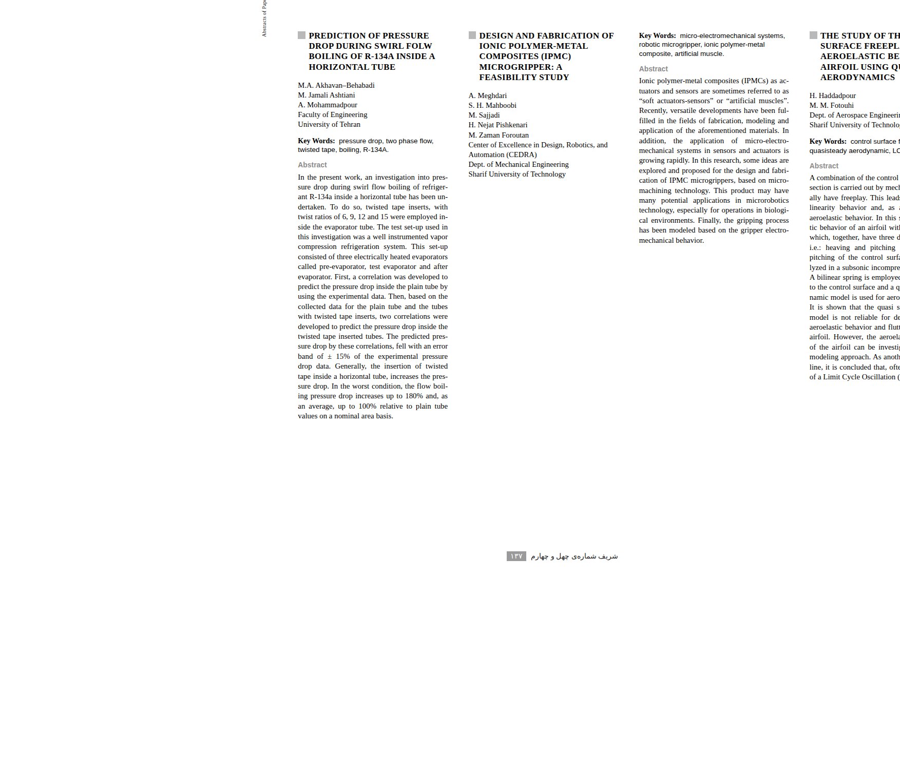Abstracts of Papers in English
Prediction of Pressure Drop During Swirl Folw Boiling of R-134A Inside a Horizontal Tube
M.A. Akhavan–Behabadi
M. Jamali Ashtiani
A. Mohammadpour
Faculty of Engineering
University of Tehran
Key Words: pressure drop, two phase flow, twisted tape, boiling, R-134A.
Abstract
In the present work, an investigation into pressure drop during swirl flow boiling of refrigerant R-134a inside a horizontal tube has been undertaken. To do so, twisted tape inserts, with twist ratios of 6, 9, 12 and 15 were employed inside the evaporator tube. The test set-up used in this investigation was a well instrumented vapor compression refrigeration system. This set-up consisted of three electrically heated evaporators called pre-evaporator, test evaporator and after evaporator. First, a correlation was developed to predict the pressure drop inside the plain tube by using the experimental data. Then, based on the collected data for the plain tube and the tubes with twisted tape inserts, two correlations were developed to predict the pressure drop inside the twisted tape inserted tubes. The predicted pressure drop by these correlations, fell with an error band of ± 15% of the experimental pressure drop data. Generally, the insertion of twisted tape inside a horizontal tube, increases the pressure drop. In the worst condition, the flow boiling pressure drop increases up to 180% and, as an average, up to 100% relative to plain tube values on a nominal area basis.
Design and Fabrication of Ionic Polymer-Metal Composites (IPMC) Microgripper: A Feasibility Study
A. Meghdari
S. H. Mahboobi
M. Sajjadi
H. Nejat Pishkenari
M. Zaman Foroutan
Center of Excellence in Design, Robotics, and Automation (CEDRA)
Dept. of Mechanical Engineering
Sharif University of Technology
Key Words: micro-electromechanical systems, robotic microgripper, ionic polymer-metal composite, artificial muscle.
Abstract
Ionic polymer-metal composites (IPMCs) as actuators and sensors are sometimes referred to as “soft actuators-sensors” or “artificial muscles”. Recently, versatile developments have been fulfilled in the fields of fabrication, modeling and application of the aforementioned materials. In addition, the application of micro-electromechanical systems in sensors and actuators is growing rapidly. In this research, some ideas are explored and proposed for the design and fabrication of IPMC microgrippers, based on micromachining technology. This product may have many potential applications in microrobotics technology, especially for operations in biological environments. Finally, the gripping process has been modeled based on the gripper electro-mechanical behavior.
The Study of the Control Surface Freeplay on the Aeroelastic Behavior of Airfoil Using Quasi-Steady Aerodynamics
H. Haddadpour
M. M. Fotouhi
Dept. of Aerospace Engineering
Sharif University of Technology
Key Words: control surface freeplay, quasisteady aerodynamic, LCO, aeroelasticity.
Abstract
A combination of the control surface to the wing section is carried out by mechanisms which usually have freeplay. This leads to structural nonlinearity behavior and, as a result, nonlinear aeroelastic behavior. In this study, the aeroelastic behavior of an airfoil with a control surface, which, together, have three degrees of freedom; i.e.: heaving and pitching of the airfoil and pitching of the control surface, has been analyzed in a subsonic incompressible flow regime. A bilinear spring is employed to joint the airfoil to the control surface and a quasi steady aerodynamic model is used for aerodynamic modeling. It is shown that the quasi steady aerodynamic model is not reliable for determination of the aeroelastic behavior and flutter boundary of the airfoil. However, the aeroelastic characteristics of the airfoil can be investigated using such a modeling approach. As another outstanding outline, it is concluded that, often, the instability is of a Limit Cycle Oscillation (LCO) type.
شریف شماره‌ی چهل و چهارم ۱۳۷